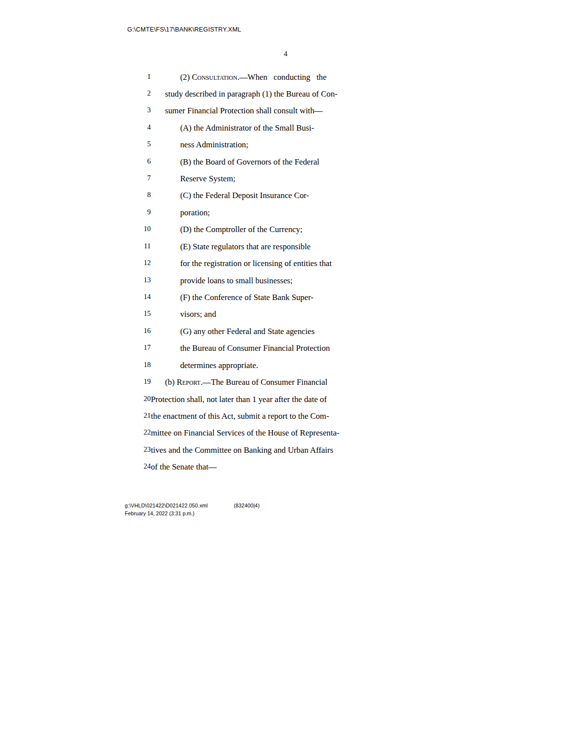G:\CMTE\FS\17\BANK\REGISTRY.XML
4
| 1 | (2) Consultation. —When conducting the |
| 2 | study described in paragraph (1) the Bureau of Con- |
| 3 | sumer Financial Protection shall consult with— |
| 4 | (A) the Administrator of the Small Busi- |
| 5 | ness Administration; |
| 6 | (B) the Board of Governors of the Federal |
| 7 | Reserve System; |
| 8 | (C) the Federal Deposit Insurance Cor- |
| 9 | poration; |
| 10 | (D) the Comptroller of the Currency; |
| 11 | (E) State regulators that are responsible |
| 12 | for the registration or licensing of entities that |
| 13 | provide loans to small businesses; |
| 14 | (F) the Conference of State Bank Super- |
| 15 | visors; and |
| 16 | (G) any other Federal and State agencies |
| 17 | the Bureau of Consumer Financial Protection |
| 18 | determines appropriate. |
| 19 | (b) Report. —The Bureau of Consumer Financial |
| 20 | Protection shall, not later than 1 year after the date of |
| 21 | the enactment of this Act, submit a report to the Com- |
| 22 | mittee on Financial Services of the House of Representa- |
| 23 | tives and the Committee on Banking and Urban Affairs |
| 24 | of the Senate that— |
g:\VHLD\021422\D021422.050.xml (832400|4)
February 14, 2022 (3:31 p.m.)